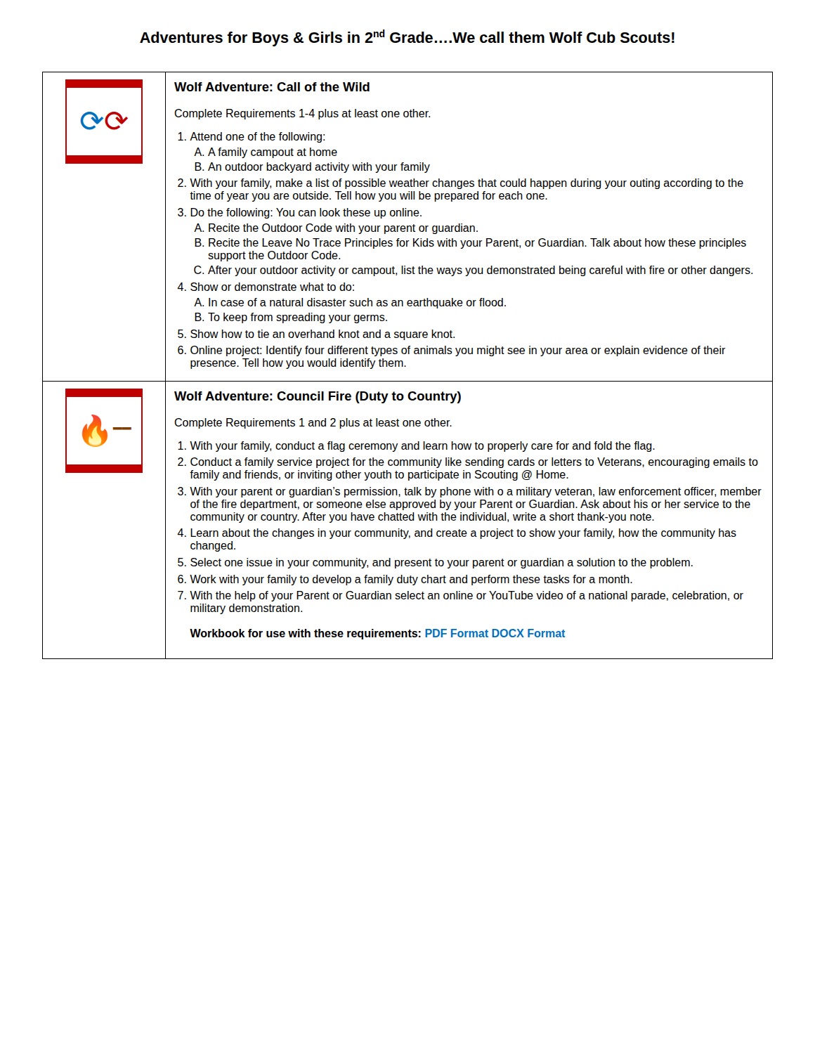Adventures for Boys & Girls in 2nd Grade….We call them Wolf Cub Scouts!
| ⟳ ⟳ | Wolf Adventure: Call of the Wild Complete Requirements 1-4 plus at least one other. Attend one of the following: A family campout at home An outdoor backyard activity with your family With your family, make a list of possible weather changes that could happen during your outing according to the time of year you are outside. Tell how you will be prepared for each one. Do the following: You can look these up online. Recite the Outdoor Code with your parent or guardian. Recite the Leave No Trace Principles for Kids with your Parent, or Guardian. Talk about how these principles support the Outdoor Code. After your outdoor activity or campout, list the ways you demonstrated being careful with fire or other dangers. Show or demonstrate what to do: In case of a natural disaster such as an earthquake or flood. To keep from spreading your germs. Show how to tie an overhand knot and a square knot. Online project: Identify four different types of animals you might see in your area or explain evidence of their presence. Tell how you would identify them. |
| 🔥 ━━ | Wolf Adventure: Council Fire (Duty to Country) Complete Requirements 1 and 2 plus at least one other. With your family, conduct a flag ceremony and learn how to properly care for and fold the flag. Conduct a family service project for the community like sending cards or letters to Veterans, encouraging emails to family and friends, or inviting other youth to participate in Scouting @ Home. With your parent or guardian’s permission, talk by phone with o a military veteran, law enforcement officer, member of the fire department, or someone else approved by your Parent or Guardian. Ask about his or her service to the community or country. After you have chatted with the individual, write a short thank-you note. Learn about the changes in your community, and create a project to show your family, how the community has changed. Select one issue in your community, and present to your parent or guardian a solution to the problem. Work with your family to develop a family duty chart and perform these tasks for a month. With the help of your Parent or Guardian select an online or YouTube video of a national parade, celebration, or military demonstration. Workbook for use with these requirements: PDF Format DOCX Format |